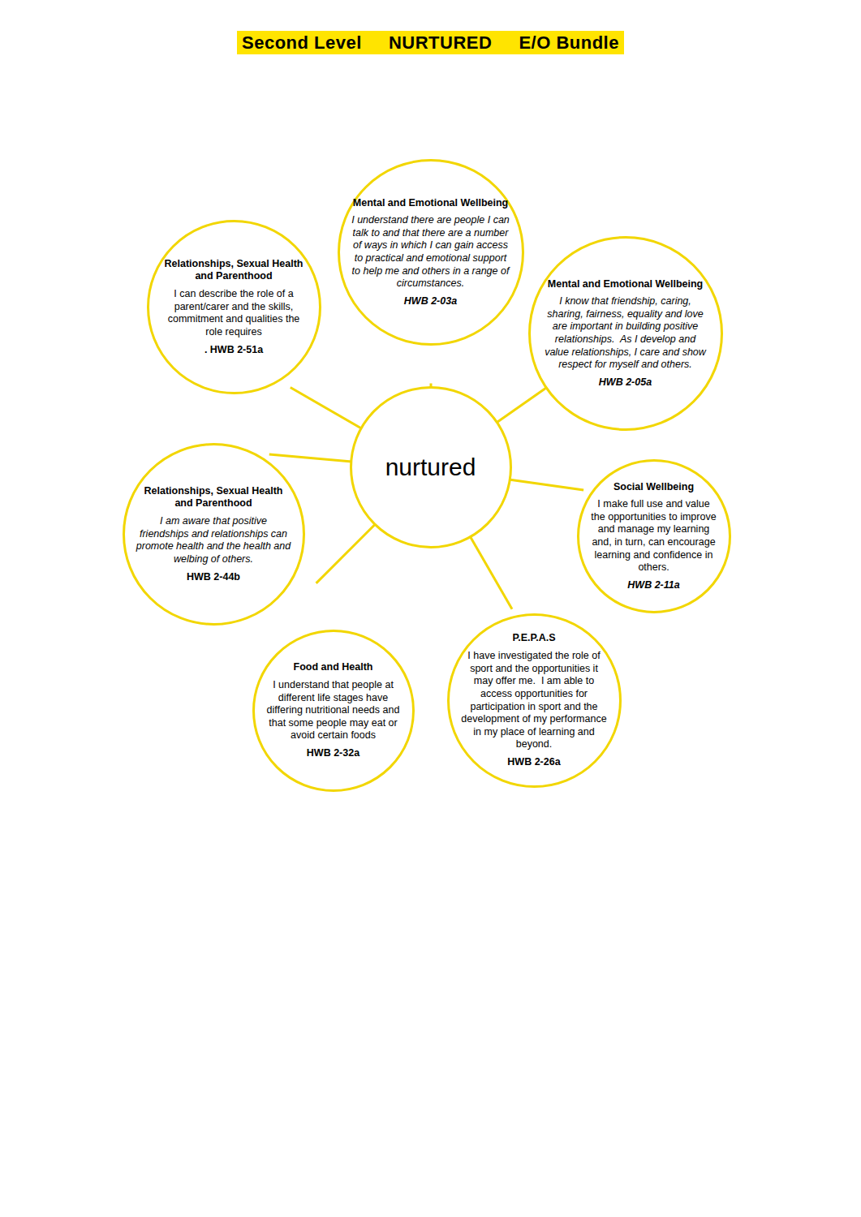Second Level NURTURED E/O Bundle
nurtured
Mental and Emotional Wellbeing I understand there are people I can talk to and that there are a number of ways in which I can gain access to practical and emotional support to help me and others in a range of circumstances. HWB 2-03a
Relationships, Sexual Health and Parenthood I can describe the role of a parent/carer and the skills, commitment and qualities the role requires . HWB 2-51a
Mental and Emotional Wellbeing I know that friendship, caring, sharing, fairness, equality and love are important in building positive relationships. As I develop and value relationships, I care and show respect for myself and others. HWB 2-05a
Relationships, Sexual Health and Parenthood I am aware that positive friendships and relationships can promote health and the health and welbing of others. HWB 2-44b
Social Wellbeing I make full use and value the opportunities to improve and manage my learning and, in turn, can encourage learning and confidence in others. HWB 2-11a
Food and Health I understand that people at different life stages have differing nutritional needs and that some people may eat or avoid certain foods HWB 2-32a
P.E.P.A.S I have investigated the role of sport and the opportunities it may offer me. I am able to access opportunities for participation in sport and the development of my performance in my place of learning and beyond. HWB 2-26a